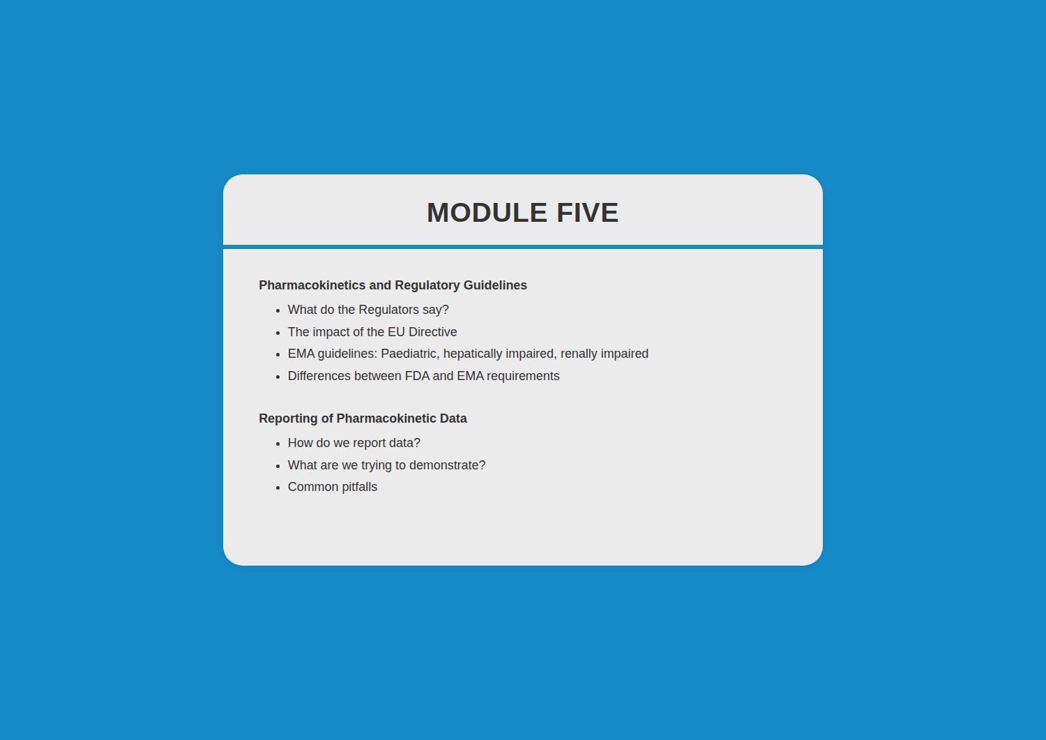Module Five
Pharmacokinetics and Regulatory Guidelines
What do the Regulators say?
The impact of the EU Directive
EMA guidelines: Paediatric, hepatically impaired, renally impaired
Differences between FDA and EMA requirements
Reporting of Pharmacokinetic Data
How do we report data?
What are we trying to demonstrate?
Common pitfalls